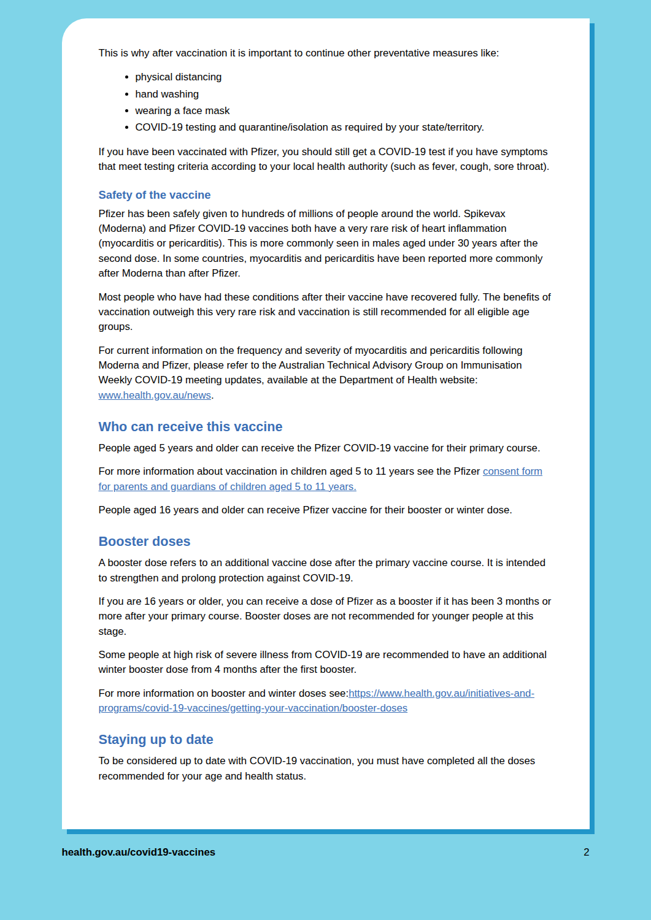This is why after vaccination it is important to continue other preventative measures like:
physical distancing
hand washing
wearing a face mask
COVID-19 testing and quarantine/isolation as required by your state/territory.
If you have been vaccinated with Pfizer, you should still get a COVID-19 test if you have symptoms that meet testing criteria according to your local health authority (such as fever, cough, sore throat).
Safety of the vaccine
Pfizer has been safely given to hundreds of millions of people around the world. Spikevax (Moderna) and Pfizer COVID-19 vaccines both have a very rare risk of heart inflammation (myocarditis or pericarditis). This is more commonly seen in males aged under 30 years after the second dose. In some countries, myocarditis and pericarditis have been reported more commonly after Moderna than after Pfizer.
Most people who have had these conditions after their vaccine have recovered fully. The benefits of vaccination outweigh this very rare risk and vaccination is still recommended for all eligible age groups.
For current information on the frequency and severity of myocarditis and pericarditis following Moderna and Pfizer, please refer to the Australian Technical Advisory Group on Immunisation Weekly COVID-19 meeting updates, available at the Department of Health website: www.health.gov.au/news.
Who can receive this vaccine
People aged 5 years and older can receive the Pfizer COVID-19 vaccine for their primary course.
For more information about vaccination in children aged 5 to 11 years see the Pfizer consent form for parents and guardians of children aged 5 to 11 years.
People aged 16 years and older can receive Pfizer vaccine for their booster or winter dose.
Booster doses
A booster dose refers to an additional vaccine dose after the primary vaccine course. It is intended to strengthen and prolong protection against COVID-19.
If you are 16 years or older, you can receive a dose of Pfizer as a booster if it has been 3 months or more after your primary course. Booster doses are not recommended for younger people at this stage.
Some people at high risk of severe illness from COVID-19 are recommended to have an additional winter booster dose from 4 months after the first booster.
For more information on booster and winter doses see:https://www.health.gov.au/initiatives-and-programs/covid-19-vaccines/getting-your-vaccination/booster-doses
Staying up to date
To be considered up to date with COVID-19 vaccination, you must have completed all the doses recommended for your age and health status.
health.gov.au/covid19-vaccines 2